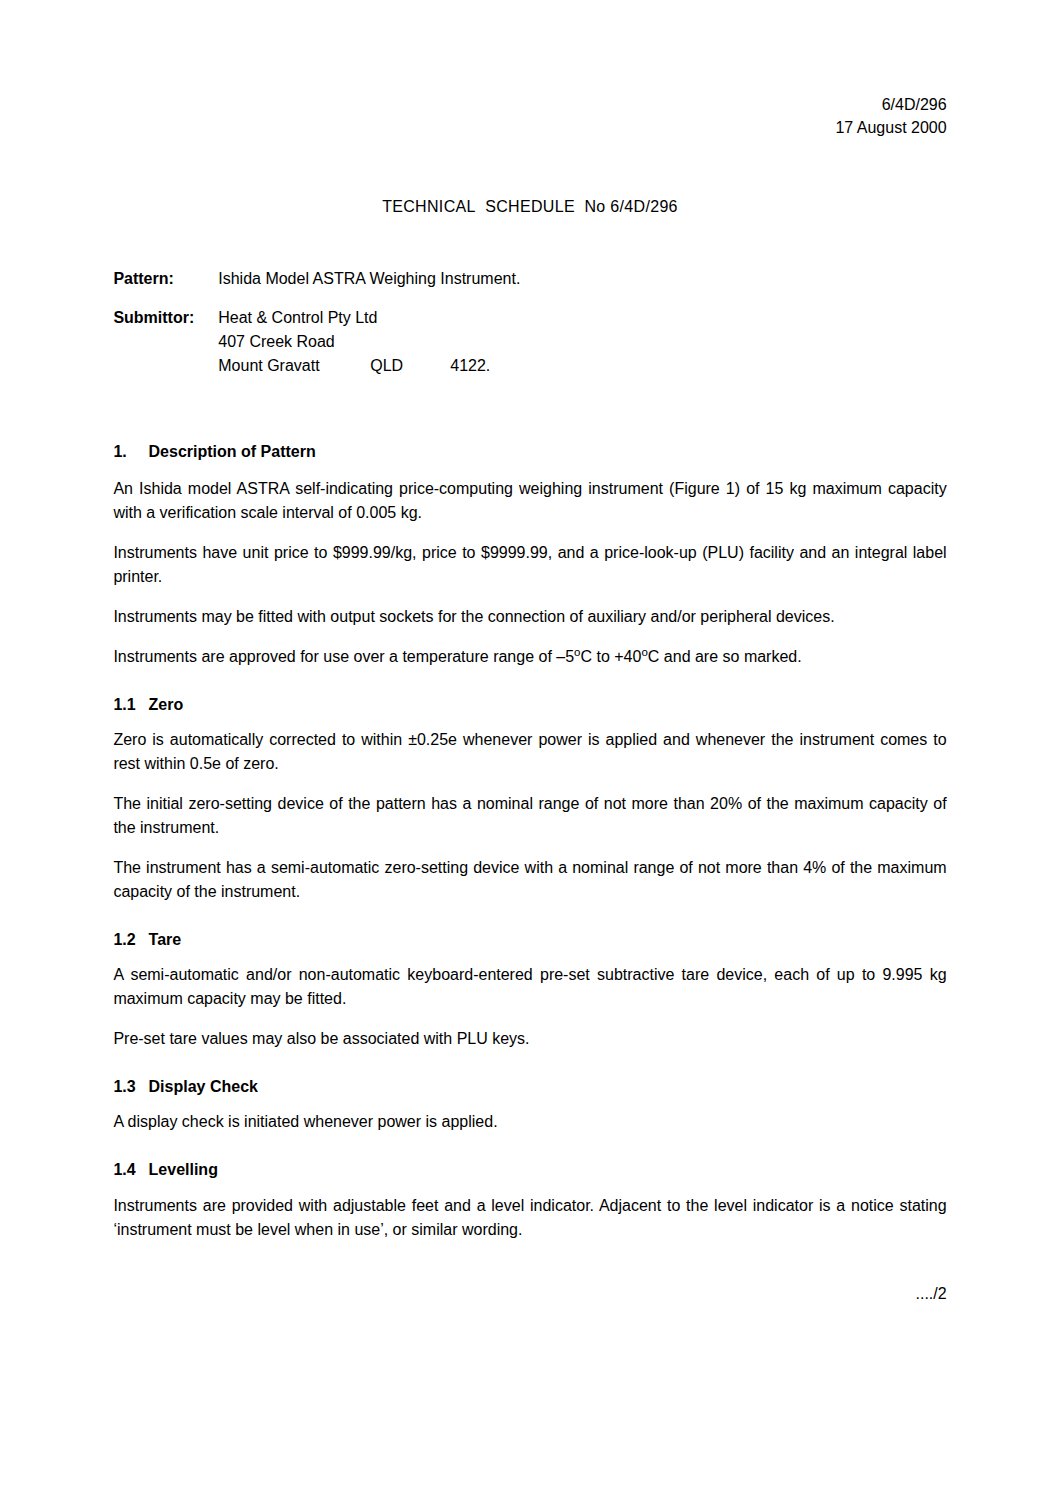6/4D/296
17 August 2000
TECHNICAL SCHEDULE No 6/4D/296
| Pattern: | Ishida Model ASTRA Weighing Instrument. |
| Submittor: | Heat & Control Pty Ltd 407 Creek Road Mount Gravatt QLD 4122. |
1. Description of Pattern
An Ishida model ASTRA self-indicating price-computing weighing instrument (Figure 1) of 15 kg maximum capacity with a verification scale interval of 0.005 kg.
Instruments have unit price to $999.99/kg, price to $9999.99, and a price-look-up (PLU) facility and an integral label printer.
Instruments may be fitted with output sockets for the connection of auxiliary and/or peripheral devices.
Instruments are approved for use over a temperature range of –5oC to +40oC and are so marked.
1.1 Zero
Zero is automatically corrected to within ±0.25e whenever power is applied and whenever the instrument comes to rest within 0.5e of zero.
The initial zero-setting device of the pattern has a nominal range of not more than 20% of the maximum capacity of the instrument.
The instrument has a semi-automatic zero-setting device with a nominal range of not more than 4% of the maximum capacity of the instrument.
1.2 Tare
A semi-automatic and/or non-automatic keyboard-entered pre-set subtractive tare device, each of up to 9.995 kg maximum capacity may be fitted.
Pre-set tare values may also be associated with PLU keys.
1.3 Display Check
A display check is initiated whenever power is applied.
1.4 Levelling
Instruments are provided with adjustable feet and a level indicator. Adjacent to the level indicator is a notice stating ‘instrument must be level when in use’, or similar wording.
..../2